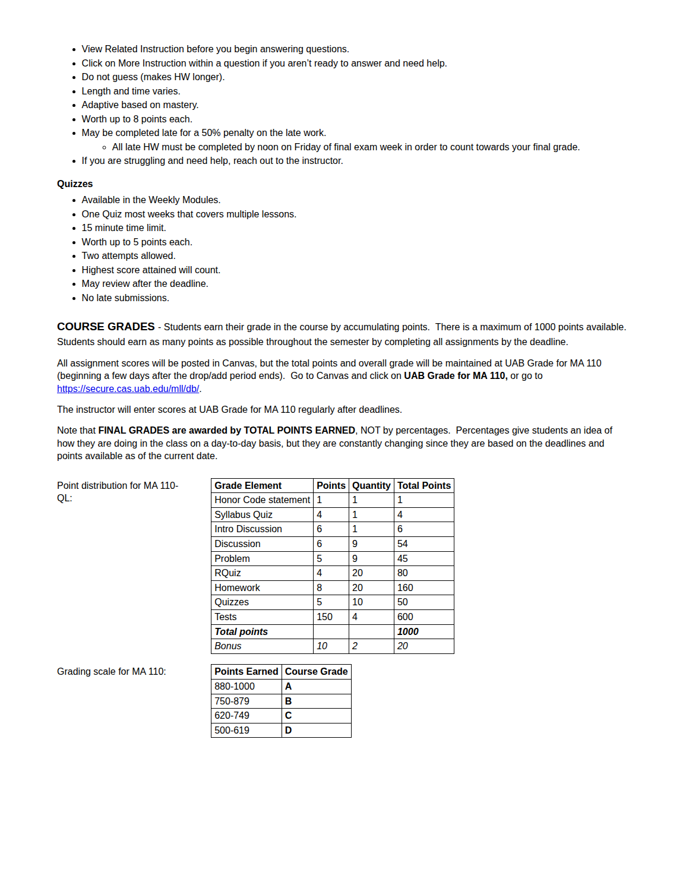View Related Instruction before you begin answering questions.
Click on More Instruction within a question if you aren’t ready to answer and need help.
Do not guess (makes HW longer).
Length and time varies.
Adaptive based on mastery.
Worth up to 8 points each.
May be completed late for a 50% penalty on the late work.
All late HW must be completed by noon on Friday of final exam week in order to count towards your final grade.
If you are struggling and need help, reach out to the instructor.
Quizzes
Available in the Weekly Modules.
One Quiz most weeks that covers multiple lessons.
15 minute time limit.
Worth up to 5 points each.
Two attempts allowed.
Highest score attained will count.
May review after the deadline.
No late submissions.
COURSE GRADES - Students earn their grade in the course by accumulating points. There is a maximum of 1000 points available. Students should earn as many points as possible throughout the semester by completing all assignments by the deadline.
All assignment scores will be posted in Canvas, but the total points and overall grade will be maintained at UAB Grade for MA 110 (beginning a few days after the drop/add period ends). Go to Canvas and click on UAB Grade for MA 110, or go to https://secure.cas.uab.edu/mll/db/.
The instructor will enter scores at UAB Grade for MA 110 regularly after deadlines.
Note that FINAL GRADES are awarded by TOTAL POINTS EARNED, NOT by percentages. Percentages give students an idea of how they are doing in the class on a day-to-day basis, but they are constantly changing since they are based on the deadlines and points available as of the current date.
Point distribution for MA 110-QL:
| Grade Element | Points | Quantity | Total Points |
| --- | --- | --- | --- |
| Honor Code statement | 1 | 1 | 1 |
| Syllabus Quiz | 4 | 1 | 4 |
| Intro Discussion | 6 | 1 | 6 |
| Discussion | 6 | 9 | 54 |
| Problem | 5 | 9 | 45 |
| RQuiz | 4 | 20 | 80 |
| Homework | 8 | 20 | 160 |
| Quizzes | 5 | 10 | 50 |
| Tests | 150 | 4 | 600 |
| Total points | | | 1000 |
| Bonus | 10 | 2 | 20 |
Grading scale for MA 110:
| Points Earned | Course Grade |
| --- | --- |
| 880-1000 | A |
| 750-879 | B |
| 620-749 | C |
| 500-619 | D |